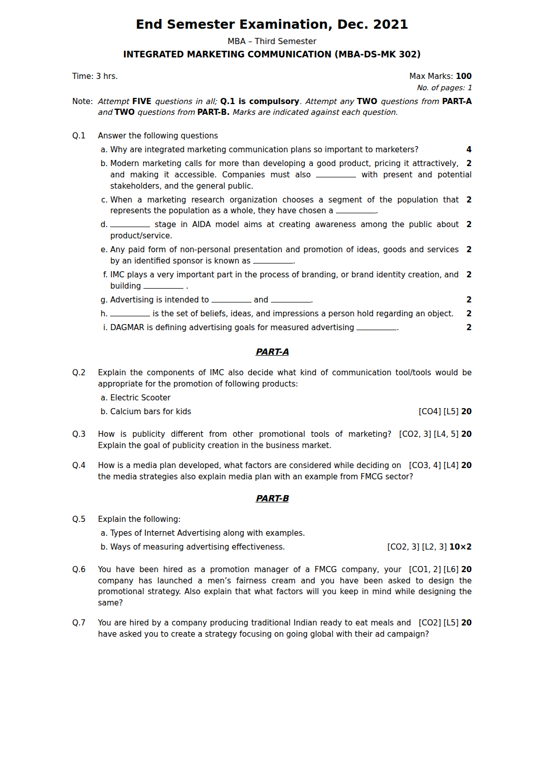End Semester Examination, Dec. 2021
MBA – Third Semester
INTEGRATED MARKETING COMMUNICATION (MBA-DS-MK 302)
Time: 3 hrs.
Max Marks: 100
No. of pages: 1
Note:
Attempt FIVE questions in all; Q.1 is compulsory. Attempt any TWO questions from PART-A and TWO questions from PART-B. Marks are indicated against each question.
Q.1
Answer the following questions
4 Why are integrated marketing communication plans so important to marketers?
2 Modern marketing calls for more than developing a good product, pricing it attractively, and making it accessible. Companies must also with present and potential stakeholders, and the general public.
2 When a marketing research organization chooses a segment of the population that represents the population as a whole, they have chosen a .
2 stage in AIDA model aims at creating awareness among the public about product/service.
2 Any paid form of non-personal presentation and promotion of ideas, goods and services by an identified sponsor is known as .
2 IMC plays a very important part in the process of branding, or brand identity creation, and building .
2 Advertising is intended to and .
2 is the set of beliefs, ideas, and impressions a person hold regarding an object.
2 DAGMAR is defining advertising goals for measured advertising .
PART-A
Q.2
Explain the components of IMC also decide what kind of communication tool/tools would be appropriate for the promotion of following products:
Electric Scooter
[CO4] [L5] 20 Calcium bars for kids
Q.3
[CO2, 3] [L4, 5] 20 How is publicity different from other promotional tools of marketing? Explain the goal of publicity creation in the business market.
Q.4
[CO3, 4] [L4] 20 How is a media plan developed, what factors are considered while deciding on the media strategies also explain media plan with an example from FMCG sector?
PART-B
Q.5
Explain the following:
Types of Internet Advertising along with examples.
[CO2, 3] [L2, 3] 10×2 Ways of measuring advertising effectiveness.
Q.6
[CO1, 2] [L6] 20 You have been hired as a promotion manager of a FMCG company, your company has launched a men’s fairness cream and you have been asked to design the promotional strategy. Also explain that what factors will you keep in mind while designing the same?
Q.7
[CO2] [L5] 20 You are hired by a company producing traditional Indian ready to eat meals and have asked you to create a strategy focusing on going global with their ad campaign?